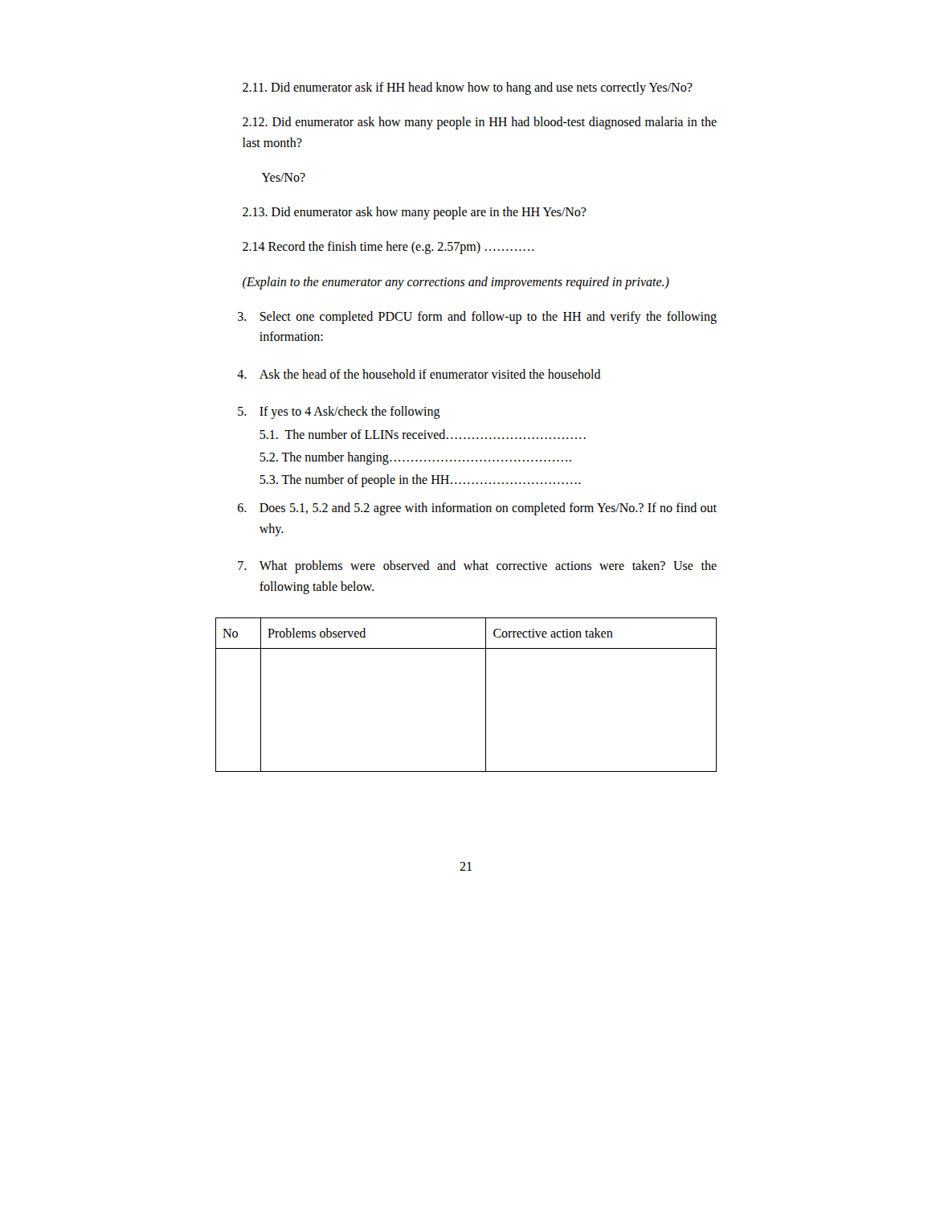2.11. Did enumerator ask if HH head know how to hang and use nets correctly Yes/No?
2.12. Did enumerator ask how many people in HH had blood-test diagnosed malaria in the last month?
Yes/No?
2.13. Did enumerator ask how many people are in the HH Yes/No?
2.14 Record the finish time here (e.g. 2.57pm) …………
(Explain to the enumerator any corrections and improvements required in private.)
Select one completed PDCU form and follow-up to the HH and verify the following information:
Ask the head of the household if enumerator visited the household
If yes to 4 Ask/check the following
5.1. The number of LLINs received……………………………
5.2. The number hanging…………………………………….
5.3. The number of people in the HH………………………….
Does 5.1, 5.2 and 5.2 agree with information on completed form Yes/No.? If no find out why.
What problems were observed and what corrective actions were taken? Use the following table below.
| No | Problems observed | Corrective action taken |
| --- | --- | --- |
21